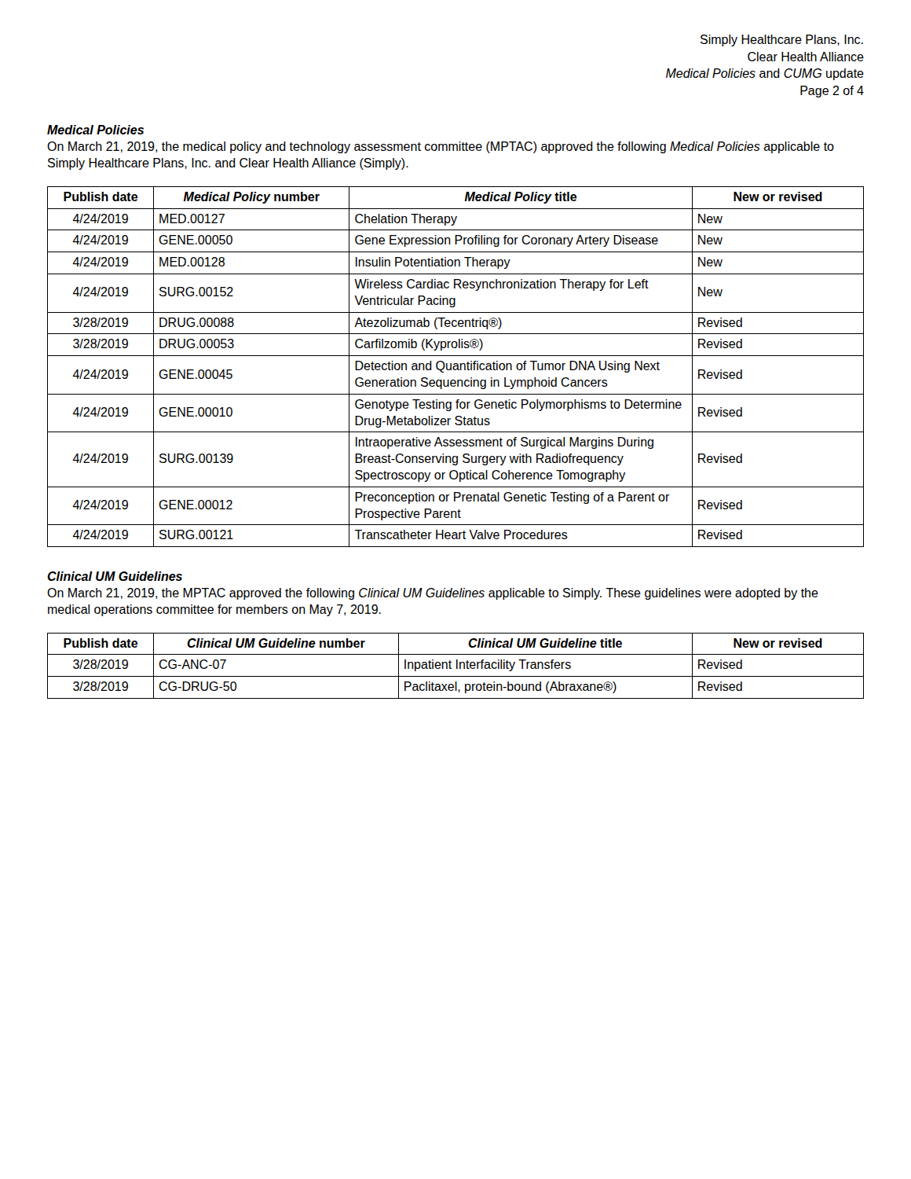Simply Healthcare Plans, Inc.
Clear Health Alliance
Medical Policies and CUMG update
Page 2 of 4
Medical Policies
On March 21, 2019, the medical policy and technology assessment committee (MPTAC) approved the following Medical Policies applicable to Simply Healthcare Plans, Inc. and Clear Health Alliance (Simply).
| Publish date | Medical Policy number | Medical Policy title | New or revised |
| --- | --- | --- | --- |
| 4/24/2019 | MED.00127 | Chelation Therapy | New |
| 4/24/2019 | GENE.00050 | Gene Expression Profiling for Coronary Artery Disease | New |
| 4/24/2019 | MED.00128 | Insulin Potentiation Therapy | New |
| 4/24/2019 | SURG.00152 | Wireless Cardiac Resynchronization Therapy for Left Ventricular Pacing | New |
| 3/28/2019 | DRUG.00088 | Atezolizumab (Tecentriq®) | Revised |
| 3/28/2019 | DRUG.00053 | Carfilzomib (Kyprolis®) | Revised |
| 4/24/2019 | GENE.00045 | Detection and Quantification of Tumor DNA Using Next Generation Sequencing in Lymphoid Cancers | Revised |
| 4/24/2019 | GENE.00010 | Genotype Testing for Genetic Polymorphisms to Determine Drug-Metabolizer Status | Revised |
| 4/24/2019 | SURG.00139 | Intraoperative Assessment of Surgical Margins During Breast-Conserving Surgery with Radiofrequency Spectroscopy or Optical Coherence Tomography | Revised |
| 4/24/2019 | GENE.00012 | Preconception or Prenatal Genetic Testing of a Parent or Prospective Parent | Revised |
| 4/24/2019 | SURG.00121 | Transcatheter Heart Valve Procedures | Revised |
Clinical UM Guidelines
On March 21, 2019, the MPTAC approved the following Clinical UM Guidelines applicable to Simply. These guidelines were adopted by the medical operations committee for members on May 7, 2019.
| Publish date | Clinical UM Guideline number | Clinical UM Guideline title | New or revised |
| --- | --- | --- | --- |
| 3/28/2019 | CG-ANC-07 | Inpatient Interfacility Transfers | Revised |
| 3/28/2019 | CG-DRUG-50 | Paclitaxel, protein-bound (Abraxane®) | Revised |